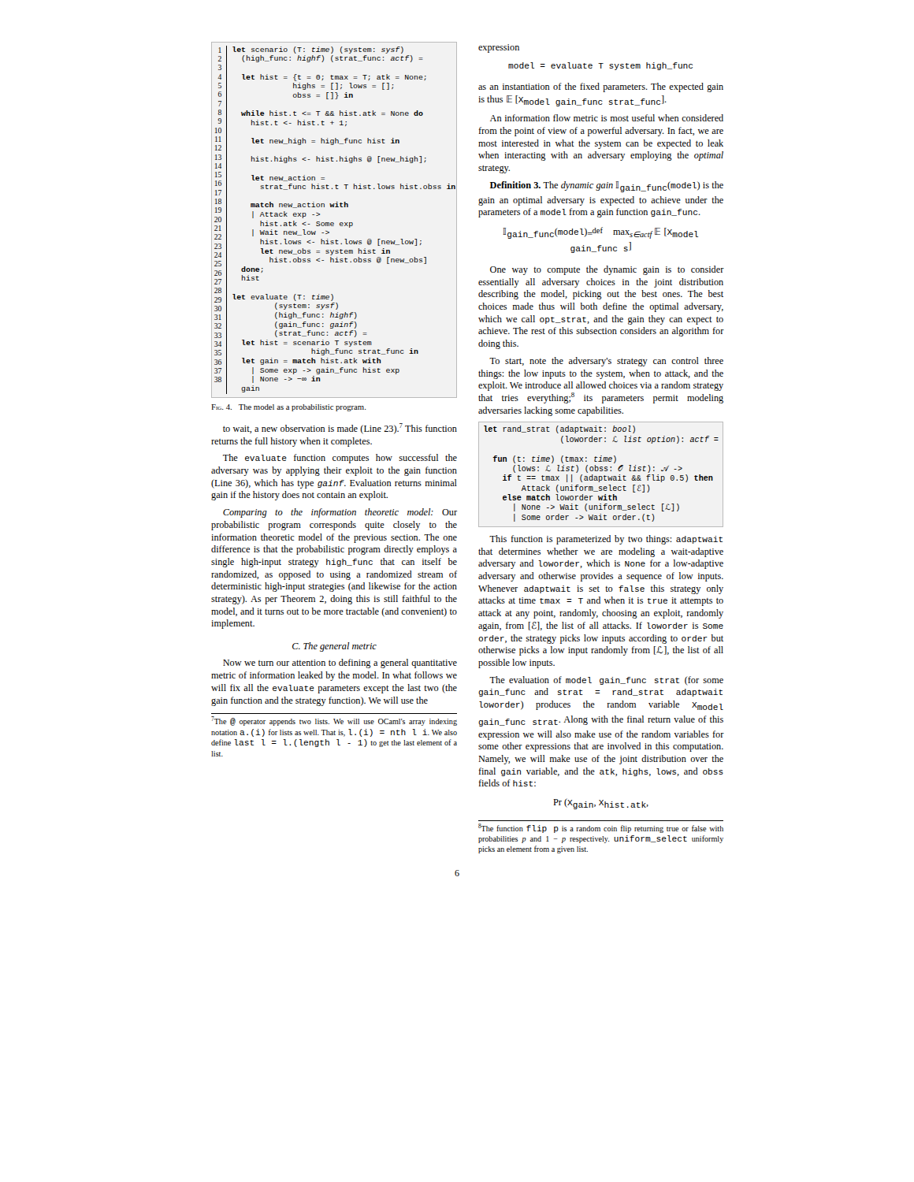1 2 3 4 5 6 7 8 9 10 11 12 13 14 15 16 17 18 19 20 21 22 23 24 25 26 27 28 29 30 31 32 33 34 35 36 37 38
let scenario (T: time) (system: sysf) (high_func: highf) (strat_func: actf) = let hist = {t = 0; tmax = T; atk = None; highs = []; lows = []; obss = []} in while hist.t <= T && hist.atk = None do hist.t <- hist.t + 1; let new_high = high_func hist in hist.highs <- hist.highs @ [new_high]; let new_action = strat_func hist.t T hist.lows hist.obss in match new_action with | Attack exp -> hist.atk <- Some exp | Wait new_low -> hist.lows <- hist.lows @ [new_low]; let new_obs = system hist in hist.obss <- hist.obss @ [new_obs] done; hist let evaluate (T: time) (system: sysf) (high_func: highf) (gain_func: gainf) (strat_func: actf) = let hist = scenario T system high_func strat_func in let gain = match hist.atk with | Some exp -> gain_func hist exp | None -> −∞ in gain
Fig. 4. The model as a probabilistic program.
to wait, a new observation is made (Line 23).7 This function returns the full history when it completes.
The evaluate function computes how successful the adversary was by applying their exploit to the gain function (Line 36), which has type gainf. Evaluation returns minimal gain if the history does not contain an exploit.
Comparing to the information theoretic model: Our probabilistic program corresponds quite closely to the information theoretic model of the previous section. The one difference is that the probabilistic program directly employs a single high-input strategy high_func that can itself be randomized, as opposed to using a randomized stream of deterministic high-input strategies (and likewise for the action strategy). As per Theorem 2, doing this is still faithful to the model, and it turns out to be more tractable (and convenient) to implement.
C. The general metric
Now we turn our attention to defining a general quantitative metric of information leaked by the model. In what follows we will fix all the evaluate parameters except the last two (the gain function and the strategy function). We will use the
7The @ operator appends two lists. We will use OCaml's array indexing notation a.(i) for lists as well. That is, l.(i) = nth l i. We also define last l = l.(length l - 1) to get the last element of a list.
expression
model = evaluate T system high_func
as an instantiation of the fixed parameters. The expected gain is thus 𝔼 [Xmodel gain_func strat_func].
An information flow metric is most useful when considered from the point of view of a powerful adversary. In fact, we are most interested in what the system can be expected to leak when interacting with an adversary employing the optimal strategy.
Definition 3. The dynamic gain 𝕀gain_func(model) is the gain an optimal adversary is expected to achieve under the parameters of a model from a gain function gain_func.
𝕀gain_func(model) def= maxs∈actf 𝔼 [Xmodel gain_func s]
One way to compute the dynamic gain is to consider essentially all adversary choices in the joint distribution describing the model, picking out the best ones. The best choices made thus will both define the optimal adversary, which we call opt_strat, and the gain they can expect to achieve. The rest of this subsection considers an algorithm for doing this.
To start, note the adversary's strategy can control three things: the low inputs to the system, when to attack, and the exploit. We introduce all allowed choices via a random strategy that tries everything;8 its parameters permit modeling adversaries lacking some capabilities.
let rand_strat (adaptwait: bool) (loworder: ℒ list option): actf = fun (t: time) (tmax: time) (lows: ℒ list) (obss: 𝒪 list): 𝒜 -> if t == tmax || (adaptwait && flip 0.5) then Attack (uniform_select [ℰ]) else match loworder with | None -> Wait (uniform_select [ℒ]) | Some order -> Wait order.(t)
This function is parameterized by two things: adaptwait that determines whether we are modeling a wait-adaptive adversary and loworder, which is None for a low-adaptive adversary and otherwise provides a sequence of low inputs. Whenever adaptwait is set to false this strategy only attacks at time tmax = T and when it is true it attempts to attack at any point, randomly, choosing an exploit, randomly again, from [ℰ], the list of all attacks. If loworder is Some order, the strategy picks low inputs according to order but otherwise picks a low input randomly from [ℒ], the list of all possible low inputs.
The evaluation of model gain_func strat (for some gain_func and strat = rand_strat adaptwait loworder) produces the random variable Xmodel gain_func strat. Along with the final return value of this expression we will also make use of the random variables for some other expressions that are involved in this computation. Namely, we will make use of the joint distribution over the final gain variable, and the atk, highs, lows, and obss fields of hist:
Pr (Xgain, Xhist.atk,
8The function flip p is a random coin flip returning true or false with probabilities p and 1 − p respectively. uniform_select uniformly picks an element from a given list.
6